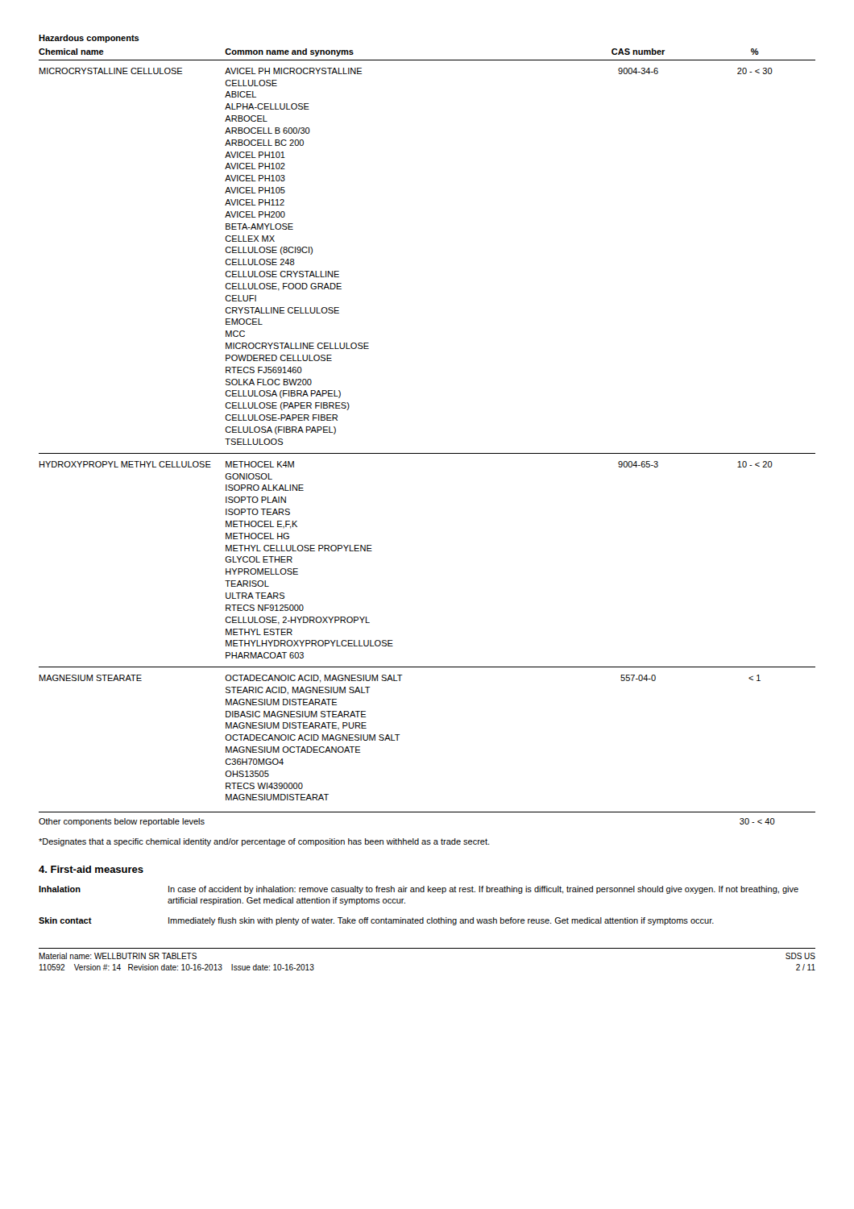| Hazardous components |
| --- |
| Chemical name | Common name and synonyms | CAS number | % |
| MICROCRYSTALLINE CELLULOSE | AVICEL PH MICROCRYSTALLINE CELLULOSE ABICEL ALPHA-CELLULOSE ARBOCEL ARBOCELL B 600/30 ARBOCELL BC 200 AVICEL PH101 AVICEL PH102 AVICEL PH103 AVICEL PH105 AVICEL PH112 AVICEL PH200 BETA-AMYLOSE CELLEX MX CELLULOSE (8CI9CI) CELLULOSE 248 CELLULOSE CRYSTALLINE CELLULOSE, FOOD GRADE CELUFI CRYSTALLINE CELLULOSE EMOCEL MCC MICROCRYSTALLINE CELLULOSE POWDERED CELLULOSE RTECS FJ5691460 SOLKA FLOC BW200 CELLULOSA (FIBRA PAPEL) CELLULOSE (PAPER FIBRES) CELLULOSE-PAPER FIBER CELULOSA (FIBRA PAPEL) TSELLULOOS | 9004-34-6 | 20 - < 30 |
| HYDROXYPROPYL METHYL CELLULOSE | METHOCEL K4M GONIOSOL ISOPRO ALKALINE ISOPTO PLAIN ISOPTO TEARS METHOCEL E,F,K METHOCEL HG METHYL CELLULOSE PROPYLENE GLYCOL ETHER HYPROMELLOSE TEARISOL ULTRA TEARS RTECS NF9125000 CELLULOSE, 2-HYDROXYPROPYL METHYL ESTER METHYLHYDROXYPROPYLCELLULOSE PHARMACOAT 603 | 9004-65-3 | 10 - < 20 |
| MAGNESIUM STEARATE | OCTADECANOIC ACID, MAGNESIUM SALT STEARIC ACID, MAGNESIUM SALT MAGNESIUM DISTEARATE DIBASIC MAGNESIUM STEARATE MAGNESIUM DISTEARATE, PURE OCTADECANOIC ACID MAGNESIUM SALT MAGNESIUM OCTADECANOATE C36H70MGO4 OHS13505 RTECS WI4390000 MAGNESIUMDISTEARAT | 557-04-0 | < 1 |
Other components below reportable levels
30 - < 40
*Designates that a specific chemical identity and/or percentage of composition has been withheld as a trade secret.
4. First-aid measures
Inhalation
In case of accident by inhalation: remove casualty to fresh air and keep at rest. If breathing is difficult, trained personnel should give oxygen. If not breathing, give artificial respiration. Get medical attention if symptoms occur.
Skin contact
Immediately flush skin with plenty of water. Take off contaminated clothing and wash before reuse. Get medical attention if symptoms occur.
Material name: WELLBUTRIN SR TABLETS 110592 Version #: 14 Revision date: 10-16-2013 Issue date: 10-16-2013
SDS US 2 / 11